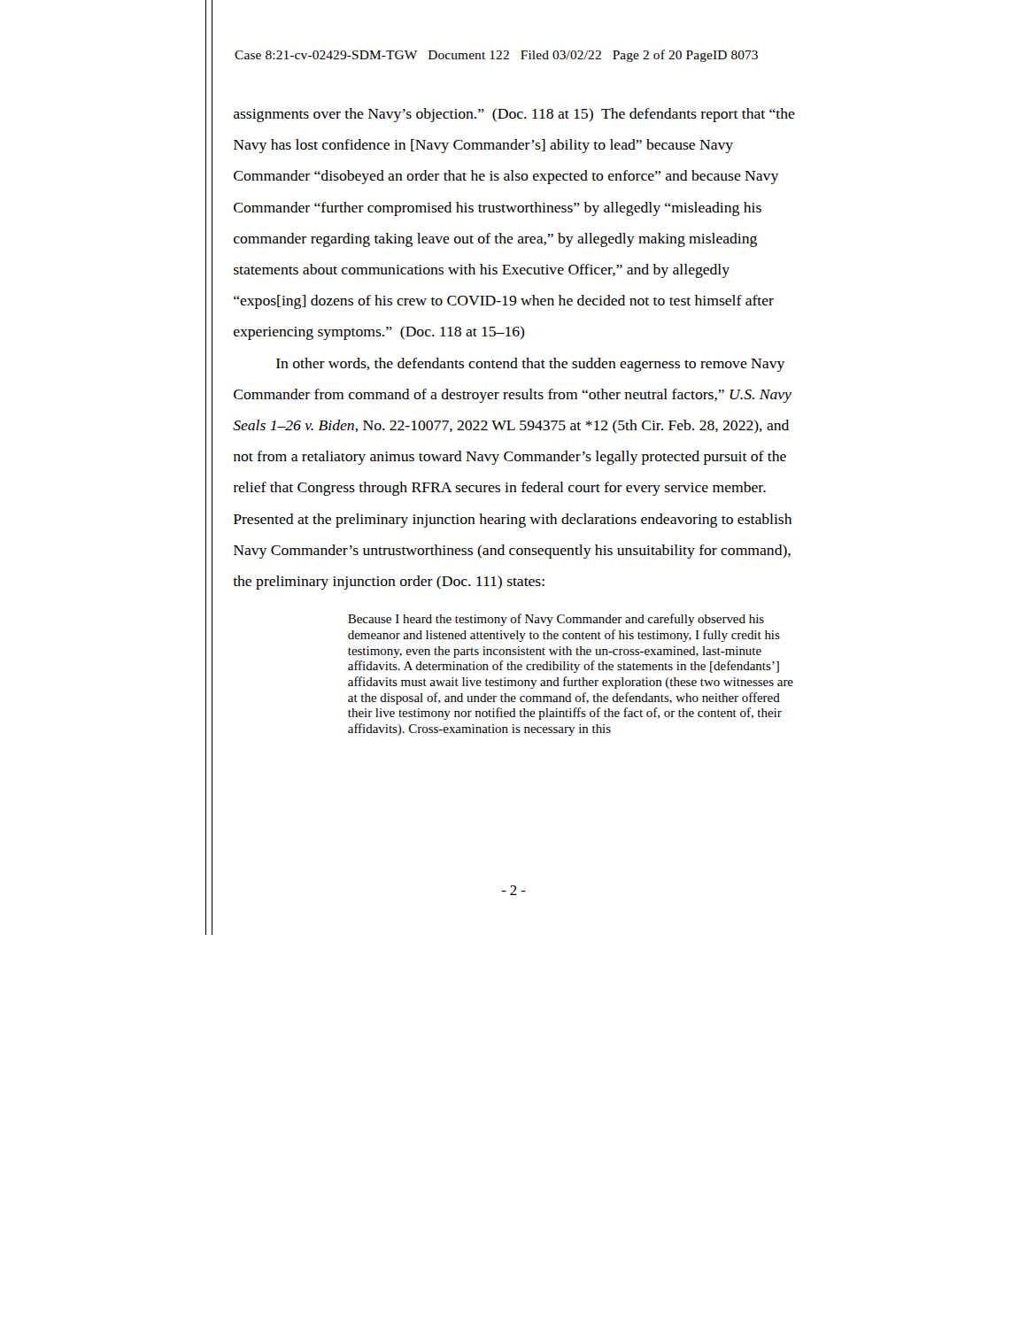Case 8:21-cv-02429-SDM-TGW Document 122 Filed 03/02/22 Page 2 of 20 PageID 8073
assignments over the Navy’s objection.” (Doc. 118 at 15) The defendants report that “the Navy has lost confidence in [Navy Commander’s] ability to lead” because Navy Commander “disobeyed an order that he is also expected to enforce” and because Navy Commander “further compromised his trustworthiness” by allegedly “misleading his commander regarding taking leave out of the area,” by allegedly making misleading statements about communications with his Executive Officer,” and by allegedly “expos[ing] dozens of his crew to COVID-19 when he decided not to test himself after experiencing symptoms.” (Doc. 118 at 15–16)
In other words, the defendants contend that the sudden eagerness to remove Navy Commander from command of a destroyer results from “other neutral factors,” U.S. Navy Seals 1–26 v. Biden, No. 22-10077, 2022 WL 594375 at *12 (5th Cir. Feb. 28, 2022), and not from a retaliatory animus toward Navy Commander’s legally protected pursuit of the relief that Congress through RFRA secures in federal court for every service member. Presented at the preliminary injunction hearing with declarations endeavoring to establish Navy Commander’s untrustworthiness (and consequently his unsuitability for command), the preliminary injunction order (Doc. 111) states:
Because I heard the testimony of Navy Commander and carefully observed his demeanor and listened attentively to the content of his testimony, I fully credit his testimony, even the parts inconsistent with the un-cross-examined, last-minute affidavits. A determination of the credibility of the statements in the [defendants’] affidavits must await live testimony and further exploration (these two witnesses are at the disposal of, and under the command of, the defendants, who neither offered their live testimony nor notified the plaintiffs of the fact of, or the content of, their affidavits). Cross-examination is necessary in this
- 2 -